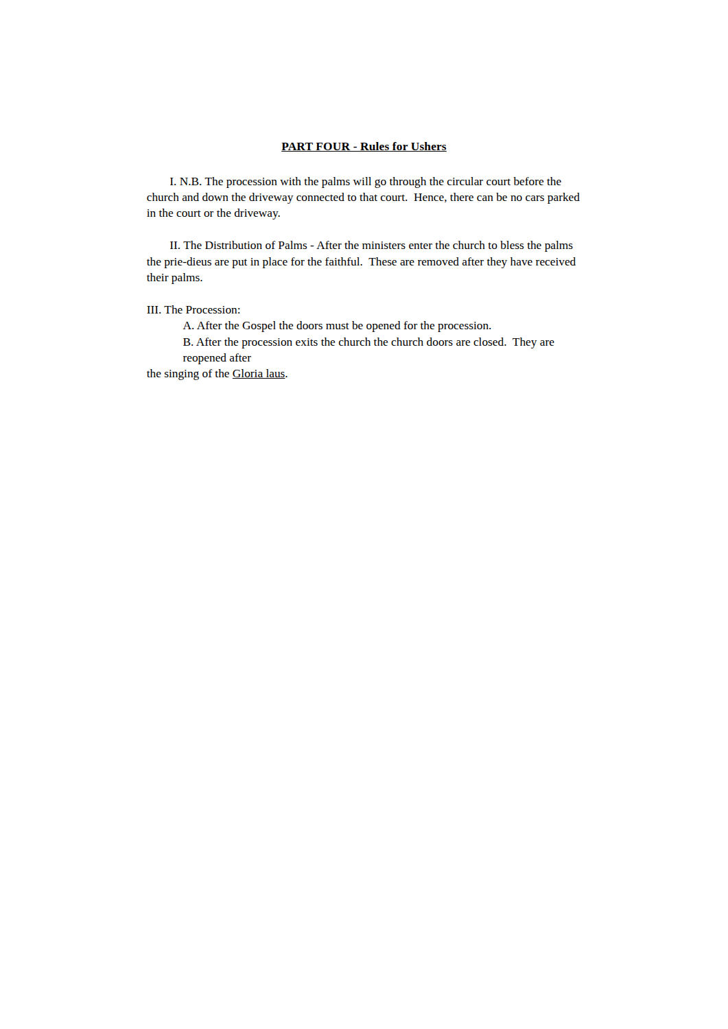PART FOUR - Rules for Ushers
I. N.B. The procession with the palms will go through the circular court before the church and down the driveway connected to that court. Hence, there can be no cars parked in the court or the driveway.
II. The Distribution of Palms - After the ministers enter the church to bless the palms the prie-dieus are put in place for the faithful. These are removed after they have received their palms.
III. The Procession:
A. After the Gospel the doors must be opened for the procession.
B. After the procession exits the church the church doors are closed. They are reopened after
the singing of the Gloria laus.